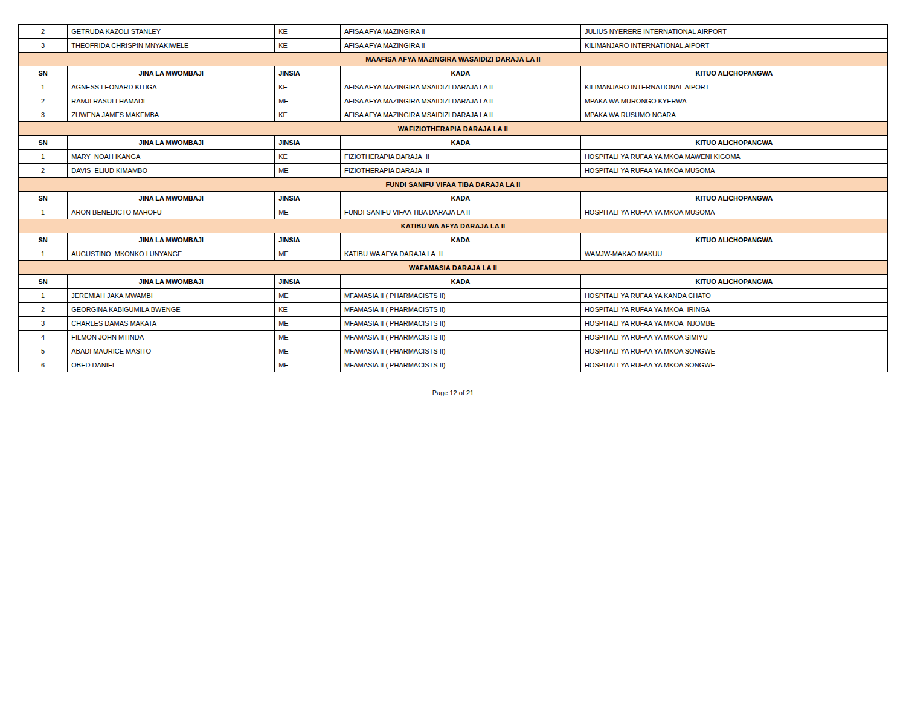| 2 | GETRUDA KAZOLI STANLEY | KE | AFISA AFYA MAZINGIRA II | JULIUS NYERERE INTERNATIONAL AIRPORT |
| 3 | THEOFRIDA CHRISPIN MNYAKIWELE | KE | AFISA AFYA MAZINGIRA II | KILIMANJARO INTERNATIONAL AIPORT |
| MAAFISA AFYA MAZINGIRA WASAIDIZI DARAJA LA II |
| SN | JINA LA MWOMBAJI | JINSIA | KADA | KITUO ALICHOPANGWA |
| 1 | AGNESS LEONARD KITIGA | KE | AFISA AFYA MAZINGIRA MSAIDIZI DARAJA LA II | KILIMANJARO INTERNATIONAL AIPORT |
| 2 | RAMJI RASULI HAMADI | ME | AFISA AFYA MAZINGIRA MSAIDIZI DARAJA LA II | MPAKA WA MURONGO KYERWA |
| 3 | ZUWENA JAMES MAKEMBA | KE | AFISA AFYA MAZINGIRA MSAIDIZI DARAJA LA II | MPAKA WA RUSUMO NGARA |
| WAFIZIOTHERAPIA DARAJA LA II |
| SN | JINA LA MWOMBAJI | JINSIA | KADA | KITUO ALICHOPANGWA |
| 1 | MARY NOAH IKANGA | KE | FIZIOTHERAPIA DARAJA II | HOSPITALI YA RUFAA YA MKOA MAWENI KIGOMA |
| 2 | DAVIS ELIUD KIMAMBO | ME | FIZIOTHERAPIA DARAJA II | HOSPITALI YA RUFAA YA MKOA MUSOMA |
| FUNDI SANIFU VIFAA TIBA DARAJA LA II |
| SN | JINA LA MWOMBAJI | JINSIA | KADA | KITUO ALICHOPANGWA |
| 1 | ARON BENEDICTO MAHOFU | ME | FUNDI SANIFU VIFAA TIBA DARAJA LA II | HOSPITALI YA RUFAA YA MKOA MUSOMA |
| KATIBU WA AFYA DARAJA LA II |
| SN | JINA LA MWOMBAJI | JINSIA | KADA | KITUO ALICHOPANGWA |
| 1 | AUGUSTINO MKONKO LUNYANGE | ME | KATIBU WA AFYA DARAJA LA II | WAMJW-MAKAO MAKUU |
| WAFAMASIA DARAJA LA II |
| SN | JINA LA MWOMBAJI | JINSIA | KADA | KITUO ALICHOPANGWA |
| 1 | JEREMIAH JAKA MWAMBI | ME | MFAMASIA II ( PHARMACISTS II) | HOSPITALI YA RUFAA YA KANDA CHATO |
| 2 | GEORGINA KABIGUMILA BWENGE | KE | MFAMASIA II ( PHARMACISTS II) | HOSPITALI YA RUFAA YA MKOA IRINGA |
| 3 | CHARLES DAMAS MAKATA | ME | MFAMASIA II ( PHARMACISTS II) | HOSPITALI YA RUFAA YA MKOA NJOMBE |
| 4 | FILMON JOHN MTINDA | ME | MFAMASIA II ( PHARMACISTS II) | HOSPITALI YA RUFAA YA MKOA SIMIYU |
| 5 | ABADI MAURICE MASITO | ME | MFAMASIA II ( PHARMACISTS II) | HOSPITALI YA RUFAA YA MKOA SONGWE |
| 6 | OBED DANIEL | ME | MFAMASIA II ( PHARMACISTS II) | HOSPITALI YA RUFAA YA MKOA SONGWE |
Page 12 of 21